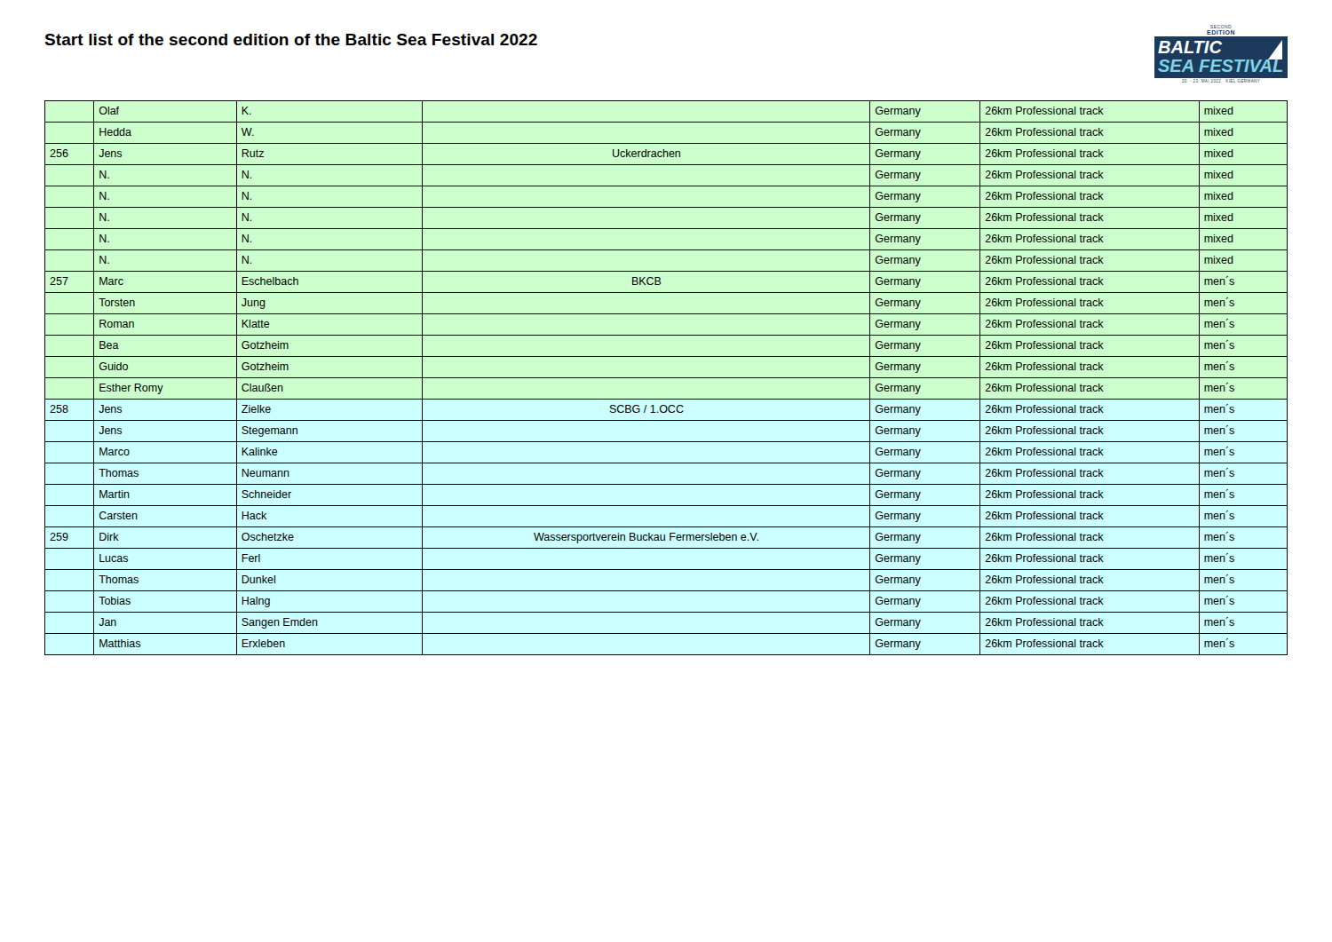Start list of the second edition of the Baltic Sea Festival 2022
SecondEdition
BALTICSEA FESTIVAL
20. - 23. Mai 2022 · Kiel·Germany
| | Olaf | K. | | Germany | 26km Professional track | mixed |
| | Hedda | W. | | Germany | 26km Professional track | mixed |
| 256 | Jens | Rutz | Uckerdrachen | Germany | 26km Professional track | mixed |
| | N. | N. | | Germany | 26km Professional track | mixed |
| | N. | N. | | Germany | 26km Professional track | mixed |
| | N. | N. | | Germany | 26km Professional track | mixed |
| | N. | N. | | Germany | 26km Professional track | mixed |
| | N. | N. | | Germany | 26km Professional track | mixed |
| 257 | Marc | Eschelbach | BKCB | Germany | 26km Professional track | men´s |
| | Torsten | Jung | | Germany | 26km Professional track | men´s |
| | Roman | Klatte | | Germany | 26km Professional track | men´s |
| | Bea | Gotzheim | | Germany | 26km Professional track | men´s |
| | Guido | Gotzheim | | Germany | 26km Professional track | men´s |
| | Esther Romy | Claußen | | Germany | 26km Professional track | men´s |
| 258 | Jens | Zielke | SCBG / 1.OCC | Germany | 26km Professional track | men´s |
| | Jens | Stegemann | | Germany | 26km Professional track | men´s |
| | Marco | Kalinke | | Germany | 26km Professional track | men´s |
| | Thomas | Neumann | | Germany | 26km Professional track | men´s |
| | Martin | Schneider | | Germany | 26km Professional track | men´s |
| | Carsten | Hack | | Germany | 26km Professional track | men´s |
| 259 | Dirk | Oschetzke | Wassersportverein Buckau Fermersleben e.V. | Germany | 26km Professional track | men´s |
| | Lucas | Ferl | | Germany | 26km Professional track | men´s |
| | Thomas | Dunkel | | Germany | 26km Professional track | men´s |
| | Tobias | Halng | | Germany | 26km Professional track | men´s |
| | Jan | Sangen Emden | | Germany | 26km Professional track | men´s |
| | Matthias | Erxleben | | Germany | 26km Professional track | men´s |